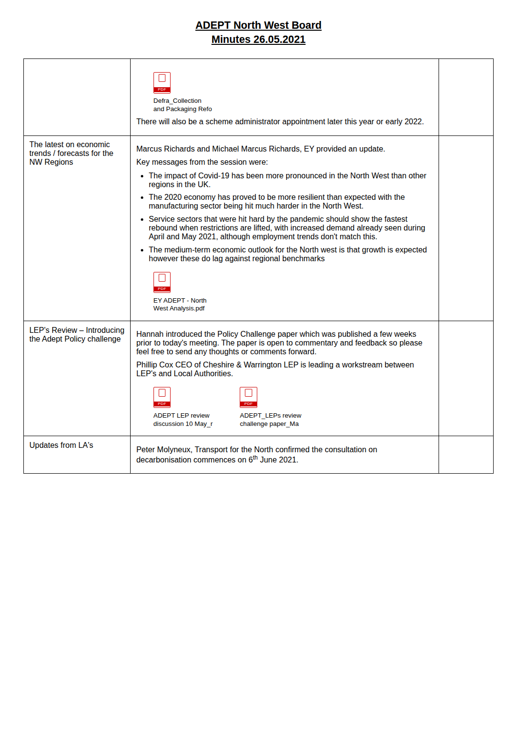ADEPT North West Board
Minutes 26.05.2021
| | Defra_Collection and Packaging Refo There will also be a scheme administrator appointment later this year or early 2022. | |
| The latest on economic trends / forecasts for the NW Regions | Marcus Richards and Michael Marcus Richards, EY provided an update. Key messages from the session were: The impact of Covid-19 has been more pronounced in the North West than other regions in the UK. The 2020 economy has proved to be more resilient than expected with the manufacturing sector being hit much harder in the North West. Service sectors that were hit hard by the pandemic should show the fastest rebound when restrictions are lifted, with increased demand already seen during April and May 2021, although employment trends don't match this. The medium-term economic outlook for the North west is that growth is expected however these do lag against regional benchmarks EY ADEPT - North West Analysis.pdf | |
| LEP's Review – Introducing the Adept Policy challenge | Hannah introduced the Policy Challenge paper which was published a few weeks prior to today's meeting. The paper is open to commentary and feedback so please feel free to send any thoughts or comments forward. Phillip Cox CEO of Cheshire & Warrington LEP is leading a workstream between LEP's and Local Authorities. ADEPT LEP review discussion 10 May_r ADEPT_LEPs review challenge paper_Ma | |
| Updates from LA's | Peter Molyneux, Transport for the North confirmed the consultation on decarbonisation commences on 6 th June 2021. | |